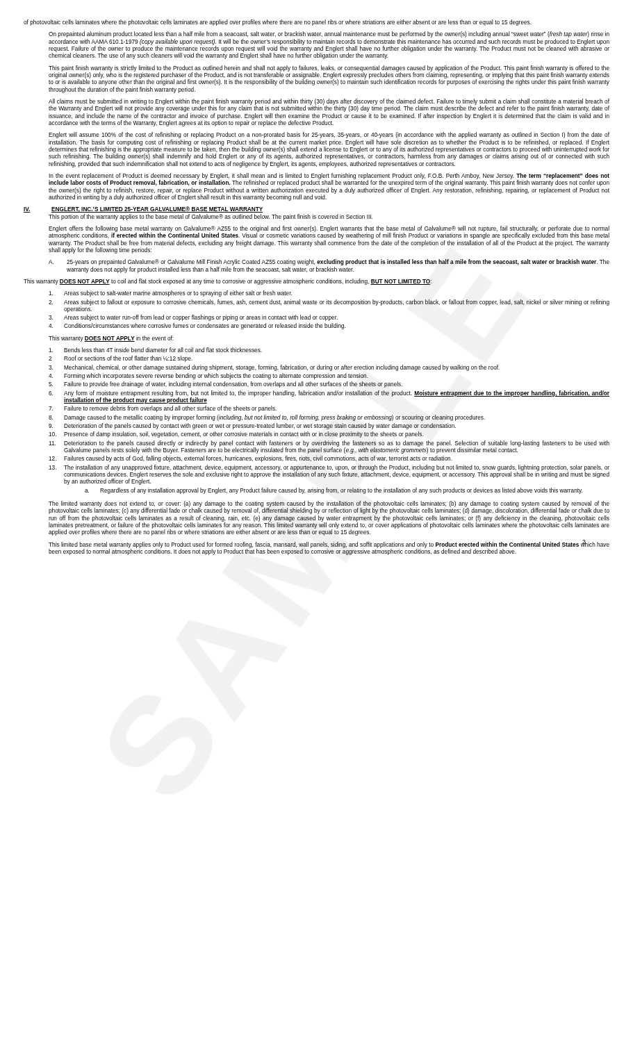SAMPLE
of photovoltaic cells laminates where the photovoltaic cells laminates are applied over profiles where there are no panel ribs or where striations are either absent or are less than or equal to 15 degrees.
On prepainted aluminum product located less than a half mile from a seacoast, salt water, or brackish water, annual maintenance must be performed by the owner(s) including annual “sweet water” (fresh tap water) rinse in accordance with AAMA 610.1-1979 (copy available upon request). It will be the owner’s responsibility to maintain records to demonstrate this maintenance has occurred and such records must be produced to Englert upon request. Failure of the owner to produce the maintenance records upon request will void the warranty and Englert shall have no further obligation under the warranty. The Product must not be cleaned with abrasive or chemical cleaners. The use of any such cleaners will void the warranty and Englert shall have no further obligation under the warranty.
This paint finish warranty is strictly limited to the Product as outlined herein and shall not apply to failures, leaks, or consequential damages caused by application of the Product. This paint finish warranty is offered to the original owner(s) only, who is the registered purchaser of the Product, and is not transferable or assignable. Englert expressly precludes others from claiming, representing, or implying that this paint finish warranty extends to or is available to anyone other than the original and first owner(s). It is the responsibility of the building owner(s) to maintain such identification records for purposes of exercising the rights under this paint finish warranty throughout the duration of the paint finish warranty period.
All claims must be submitted in writing to Englert within the paint finish warranty period and within thirty (30) days after discovery of the claimed defect. Failure to timely submit a claim shall constitute a material breach of the Warranty and Englert will not provide any coverage under this for any claim that is not submitted within the thirty (30) day time period. The claim must describe the defect and refer to the paint finish warranty, date of issuance, and include the name of the contractor and invoice of purchase. Englert will then examine the Product or cause it to be examined. If after inspection by Englert it is determined that the claim is valid and in accordance with the terms of the Warranty, Englert agrees at its option to repair or replace the defective Product.
Englert will assume 100% of the cost of refinishing or replacing Product on a non-prorated basis for 25-years, 35-years, or 40-years (in accordance with the applied warranty as outlined in Section I) from the date of installation. The basis for computing cost of refinishing or replacing Product shall be at the current market price. Englert will have sole discretion as to whether the Product is to be refinished, or replaced. If Englert determines that refinishing is the appropriate measure to be taken, then the building owner(s) shall extend a license to Englert or to any of its authorized representatives or contractors to proceed with uninterrupted work for such refinishing. The building owner(s) shall indemnify and hold Englert or any of its agents, authorized representatives, or contractors, harmless from any damages or claims arising out of or connected with such refinishing, provided that such indemnification shall not extend to acts of negligence by Englert, its agents, employees, authorized representatives or contractors.
In the event replacement of Product is deemed necessary by Englert, it shall mean and is limited to Englert furnishing replacement Product only, F.O.B. Perth Amboy, New Jersey. The term “replacement” does not include labor costs of Product removal, fabrication, or installation. The refinished or replaced product shall be warranted for the unexpired term of the original warranty. This paint finish warranty does not confer upon the owner(s) the right to refinish, restore, repair, or replace Product without a written authorization executed by a duly authorized officer of Englert. Any restoration, refinishing, repairing, or replacement of Product not authorized in writing by a duly authorized officer of Englert shall result in this warranty becoming null and void.
IV. ENGLERT, INC.’S LIMITED 25-YEAR GALVALUME® BASE METAL WARRANTY
This portion of the warranty applies to the base metal of Galvalume® as outlined below. The paint finish is covered in Section III.
Englert offers the following base metal warranty on Galvalume® AZ55 to the original and first owner(s). Englert warrants that the base metal of Galvalume® will not rupture, fail structurally, or perforate due to normal atmospheric conditions, if erected within the Continental United States. Visual or cosmetic variations caused by weathering of mill finish Product or variations in spangle are specifically excluded from this base metal warranty. The Product shall be free from material defects, excluding any freight damage. This warranty shall commence from the date of the completion of the installation of all of the Product at the project. The warranty shall apply for the following time periods:
A. 25-years on prepainted Galvalume® or Galvalume Mill Finish Acrylic Coated AZ55 coating weight, excluding product that is installed less than half a mile from the seacoast, salt water or brackish water. The warranty does not apply for product installed less than a half mile from the seacoast, salt water, or brackish water.
This warranty DOES NOT APPLY to coil and flat stock exposed at any time to corrosive or aggressive atmospheric conditions, including, BUT NOT LIMITED TO:
1. Areas subject to salt-water marine atmospheres or to spraying of either salt or fresh water.
2. Areas subject to fallout or exposure to corrosive chemicals, fumes, ash, cement dust, animal waste or its decomposition by-products, carbon black, or fallout from copper, lead, salt, nickel or silver mining or refining operations.
3. Areas subject to water run-off from lead or copper flashings or piping or areas in contact with lead or copper.
4. Conditions/circumstances where corrosive fumes or condensates are generated or released inside the building.
This warranty DOES NOT APPLY in the event of:
1. Bends less than 4T inside bend diameter for all coil and flat stock thicknesses.
2 Roof or sections of the roof flatter than ¼:12 slope.
3. Mechanical, chemical, or other damage sustained during shipment, storage, forming, fabrication, or during or after erection including damage caused by walking on the roof.
4. Forming which incorporates severe reverse bending or which subjects the coating to alternate compression and tension.
5. Failure to provide free drainage of water, including internal condensation, from overlaps and all other surfaces of the sheets or panels.
6. Any form of moisture entrapment resulting from, but not limited to, the improper handling, fabrication and/or installation of the product. Moisture entrapment due to the improper handling, fabrication, and/or installation of the product may cause product failure
7. Failure to remove debris from overlaps and all other surface of the sheets or panels.
8. Damage caused to the metallic coating by improper forming (including, but not limited to, roll forming, press braking or embossing) or scouring or cleaning procedures.
9. Deterioration of the panels caused by contact with green or wet or pressure-treated lumber, or wet storage stain caused by water damage or condensation.
10. Presence of damp insulation, soil, vegetation, cement, or other corrosive materials in contact with or in close proximity to the sheets or panels.
11. Deterioration to the panels caused directly or indirectly by panel contact with fasteners or by overdriving the fasteners so as to damage the panel. Selection of suitable long-lasting fasteners to be used with Galvalume panels rests solely with the Buyer. Fasteners are to be electrically insulated from the panel surface (e.g., with elastomeric grommets) to prevent dissimilar metal contact.
12. Failures caused by acts of God, falling objects, external forces, hurricanes, explosions, fires, riots, civil commotions, acts of war, terrorist acts or radiation.
13. The installation of any unapproved fixture, attachment, device, equipment, accessory, or appurtenance to, upon, or through the Product, including but not limited to, snow guards, lightning protection, solar panels, or communications devices. Englert reserves the sole and exclusive right to approve the installation of any such fixture, attachment, device, equipment, or accessory. This approval shall be in writing and must be signed by an authorized officer of Englert.
a. Regardless of any installation approval by Englert, any Product failure caused by, arising from, or relating to the installation of any such products or devices as listed above voids this warranty.
The limited warranty does not extend to, or cover: (a) any damage to the coating system caused by the installation of the photovoltaic cells laminates; (b) any damage to coating system caused by removal of the photovoltaic cells laminates; (c) any differential fade or chalk caused by removal of, differential shielding by or reflection of light by the photovoltaic cells laminates; (d) damage, discoloration, differential fade or chalk due to run off from the photovoltaic cells laminates as a result of cleaning, rain, etc. (e) any damage caused by water entrapment by the photovoltaic cells laminates; or (f) any deficiency in the cleaning, photovoltaic cells laminates pretreatment, or failure of the photovoltaic cells laminates for any reason. This limited warranty will only extend to, or cover applications of photovoltaic cells laminates where the photovoltaic cells laminates are applied over profiles where there are no panel ribs or where striations are either absent or are less than or equal to 15 degrees.
This limited base metal warranty applies only to Product used for formed roofing, fascia, mansard, wall panels, siding, and soffit applications and only to Product erected within the Continental United States which have been exposed to normal atmospheric conditions. It does not apply to Product that has been exposed to corrosive or aggressive atmospheric conditions, as defined and described above.
2